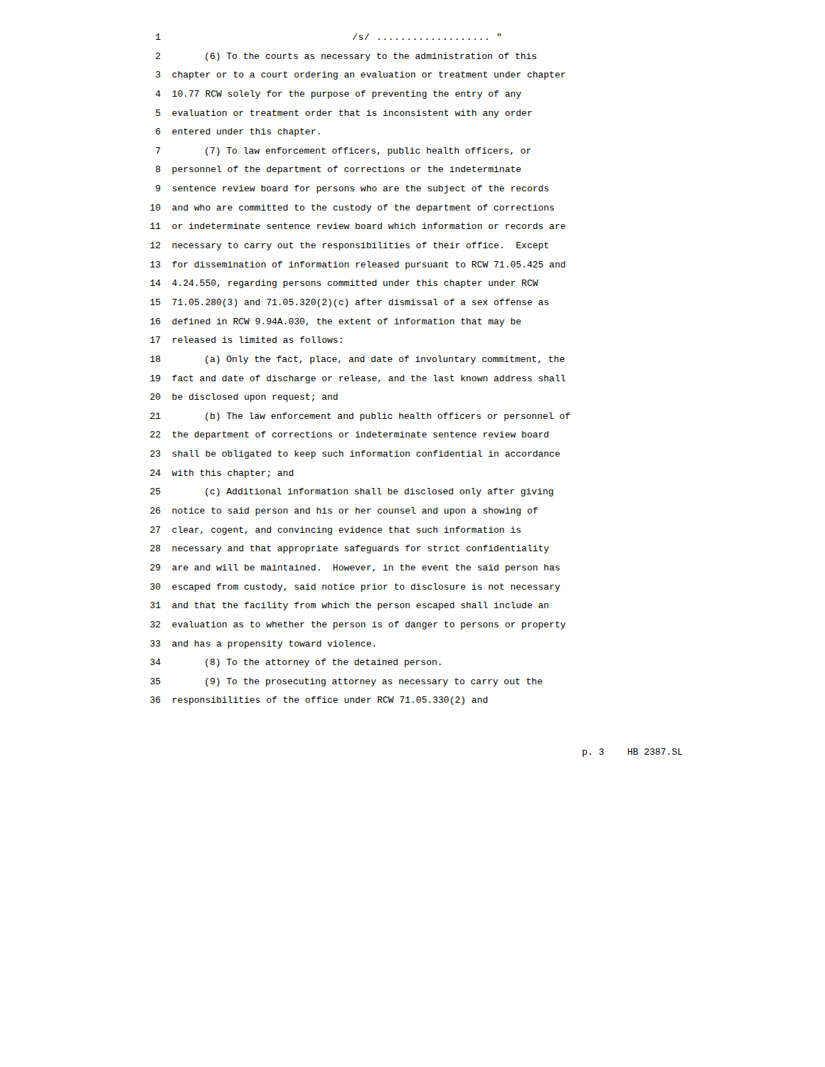/s/ ................... "
(6) To the courts as necessary to the administration of this
chapter or to a court ordering an evaluation or treatment under chapter
10.77 RCW solely for the purpose of preventing the entry of any
evaluation or treatment order that is inconsistent with any order
entered under this chapter.
(7) To law enforcement officers, public health officers, or
personnel of the department of corrections or the indeterminate
sentence review board for persons who are the subject of the records
and who are committed to the custody of the department of corrections
or indeterminate sentence review board which information or records are
necessary to carry out the responsibilities of their office. Except
for dissemination of information released pursuant to RCW 71.05.425 and
4.24.550, regarding persons committed under this chapter under RCW
71.05.280(3) and 71.05.320(2)(c) after dismissal of a sex offense as
defined in RCW 9.94A.030, the extent of information that may be
released is limited as follows:
(a) Only the fact, place, and date of involuntary commitment, the
fact and date of discharge or release, and the last known address shall
be disclosed upon request; and
(b) The law enforcement and public health officers or personnel of
the department of corrections or indeterminate sentence review board
shall be obligated to keep such information confidential in accordance
with this chapter; and
(c) Additional information shall be disclosed only after giving
notice to said person and his or her counsel and upon a showing of
clear, cogent, and convincing evidence that such information is
necessary and that appropriate safeguards for strict confidentiality
are and will be maintained. However, in the event the said person has
escaped from custody, said notice prior to disclosure is not necessary
and that the facility from which the person escaped shall include an
evaluation as to whether the person is of danger to persons or property
and has a propensity toward violence.
(8) To the attorney of the detained person.
(9) To the prosecuting attorney as necessary to carry out the
responsibilities of the office under RCW 71.05.330(2) and
p. 3 HB 2387.SL